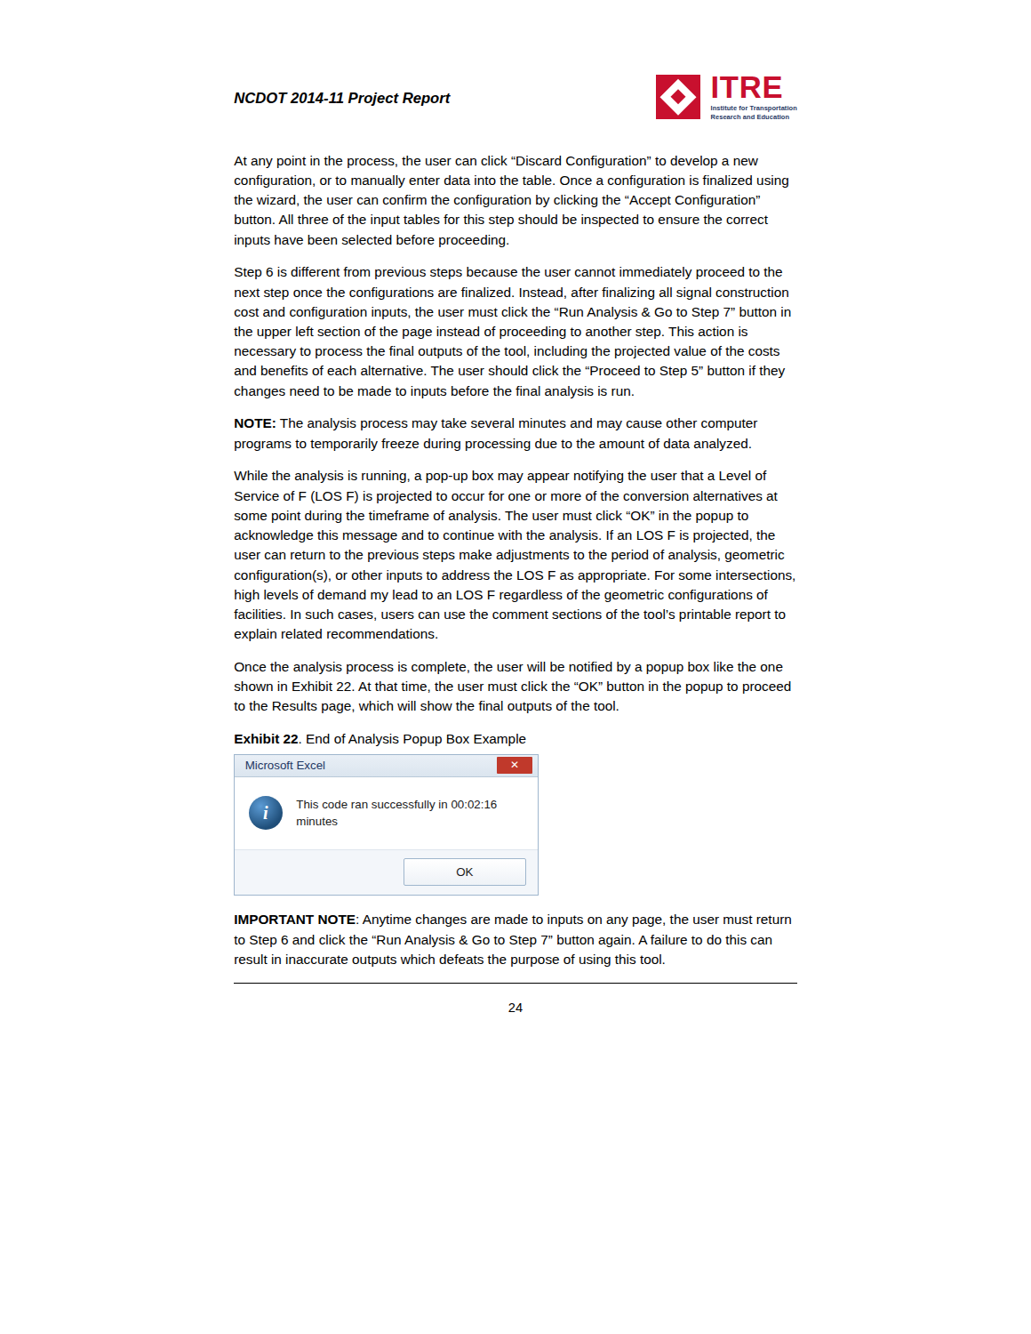NCDOT 2014-11 Project Report
ITRE
Institute for Transportation
Research and Education
At any point in the process, the user can click “Discard Configuration” to develop a new configuration, or to manually enter data into the table. Once a configuration is finalized using the wizard, the user can confirm the configuration by clicking the “Accept Configuration” button. All three of the input tables for this step should be inspected to ensure the correct inputs have been selected before proceeding.
Step 6 is different from previous steps because the user cannot immediately proceed to the next step once the configurations are finalized. Instead, after finalizing all signal construction cost and configuration inputs, the user must click the “Run Analysis & Go to Step 7” button in the upper left section of the page instead of proceeding to another step. This action is necessary to process the final outputs of the tool, including the projected value of the costs and benefits of each alternative. The user should click the “Proceed to Step 5” button if they changes need to be made to inputs before the final analysis is run.
NOTE: The analysis process may take several minutes and may cause other computer programs to temporarily freeze during processing due to the amount of data analyzed.
While the analysis is running, a pop-up box may appear notifying the user that a Level of Service of F (LOS F) is projected to occur for one or more of the conversion alternatives at some point during the timeframe of analysis. The user must click “OK” in the popup to acknowledge this message and to continue with the analysis. If an LOS F is projected, the user can return to the previous steps make adjustments to the period of analysis, geometric configuration(s), or other inputs to address the LOS F as appropriate. For some intersections, high levels of demand my lead to an LOS F regardless of the geometric configurations of facilities. In such cases, users can use the comment sections of the tool’s printable report to explain related recommendations.
Once the analysis process is complete, the user will be notified by a popup box like the one shown in Exhibit 22. At that time, the user must click the “OK” button in the popup to proceed to the Results page, which will show the final outputs of the tool.
Exhibit 22. End of Analysis Popup Box Example
Microsoft Excel ✕
i
This code ran successfully in 00:02:16 minutes
OK
IMPORTANT NOTE: Anytime changes are made to inputs on any page, the user must return to Step 6 and click the “Run Analysis & Go to Step 7” button again. A failure to do this can result in inaccurate outputs which defeats the purpose of using this tool.
24